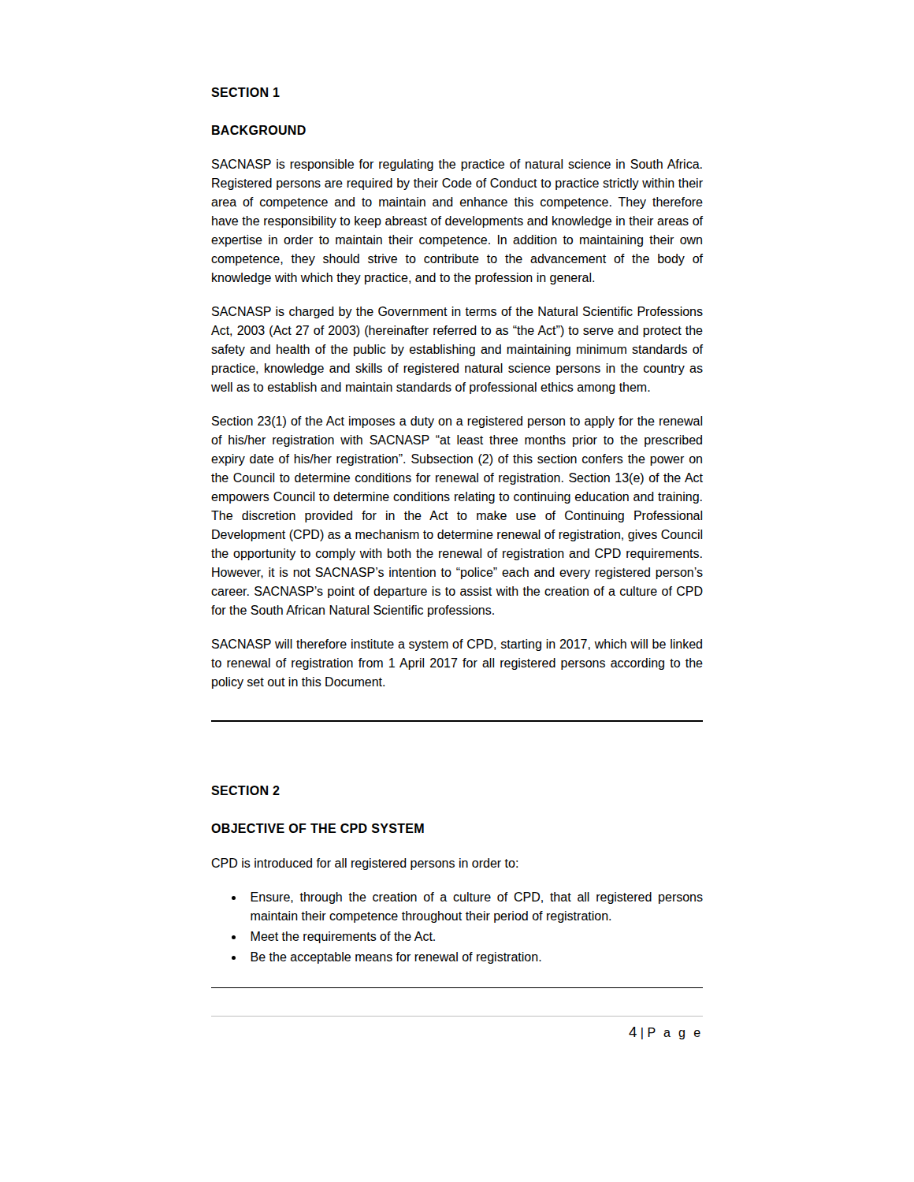SECTION 1
BACKGROUND
SACNASP is responsible for regulating the practice of natural science in South Africa. Registered persons are required by their Code of Conduct to practice strictly within their area of competence and to maintain and enhance this competence. They therefore have the responsibility to keep abreast of developments and knowledge in their areas of expertise in order to maintain their competence. In addition to maintaining their own competence, they should strive to contribute to the advancement of the body of knowledge with which they practice, and to the profession in general.
SACNASP is charged by the Government in terms of the Natural Scientific Professions Act, 2003 (Act 27 of 2003) (hereinafter referred to as “the Act”) to serve and protect the safety and health of the public by establishing and maintaining minimum standards of practice, knowledge and skills of registered natural science persons in the country as well as to establish and maintain standards of professional ethics among them.
Section 23(1) of the Act imposes a duty on a registered person to apply for the renewal of his/her registration with SACNASP “at least three months prior to the prescribed expiry date of his/her registration”. Subsection (2) of this section confers the power on the Council to determine conditions for renewal of registration. Section 13(e) of the Act empowers Council to determine conditions relating to continuing education and training. The discretion provided for in the Act to make use of Continuing Professional Development (CPD) as a mechanism to determine renewal of registration, gives Council the opportunity to comply with both the renewal of registration and CPD requirements. However, it is not SACNASP’s intention to “police” each and every registered person’s career. SACNASP’s point of departure is to assist with the creation of a culture of CPD for the South African Natural Scientific professions.
SACNASP will therefore institute a system of CPD, starting in 2017, which will be linked to renewal of registration from 1 April 2017 for all registered persons according to the policy set out in this Document.
SECTION 2
OBJECTIVE OF THE CPD SYSTEM
CPD is introduced for all registered persons in order to:
Ensure, through the creation of a culture of CPD, that all registered persons maintain their competence throughout their period of registration.
Meet the requirements of the Act.
Be the acceptable means for renewal of registration.
4 | P a g e